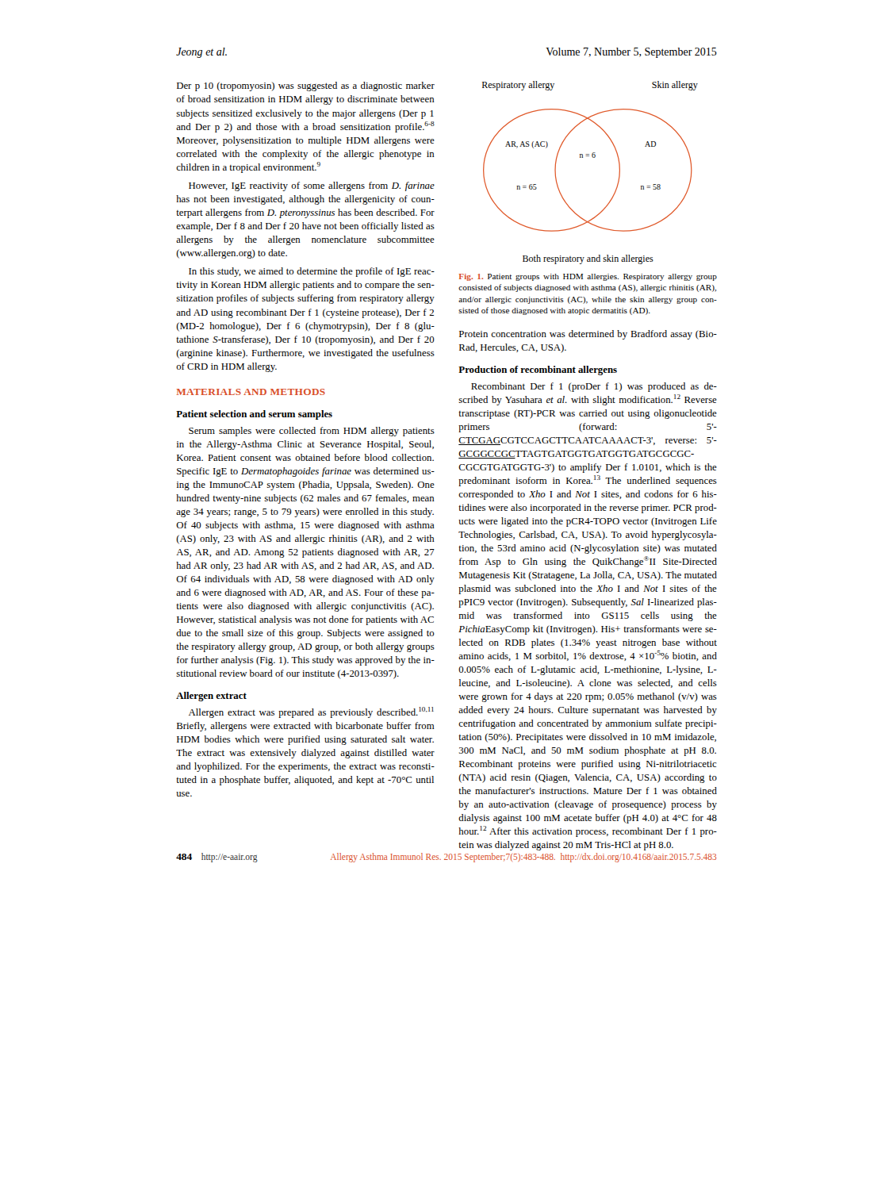Jeong et al.
Volume 7, Number 5, September 2015
Der p 10 (tropomyosin) was suggested as a diagnostic marker of broad sensitization in HDM allergy to discriminate between subjects sensitized exclusively to the major allergens (Der p 1 and Der p 2) and those with a broad sensitization profile.6-8 Moreover, polysensitization to multiple HDM allergens were correlated with the complexity of the allergic phenotype in children in a tropical environment.9
However, IgE reactivity of some allergens from D. farinae has not been investigated, although the allergenicity of counterpart allergens from D. pteronyssinus has been described. For example, Der f 8 and Der f 20 have not been officially listed as allergens by the allergen nomenclature subcommittee (www.allergen.org) to date.
In this study, we aimed to determine the profile of IgE reactivity in Korean HDM allergic patients and to compare the sensitization profiles of subjects suffering from respiratory allergy and AD using recombinant Der f 1 (cysteine protease), Der f 2 (MD-2 homologue), Der f 6 (chymotrypsin), Der f 8 (glutathione S-transferase), Der f 10 (tropomyosin), and Der f 20 (arginine kinase). Furthermore, we investigated the usefulness of CRD in HDM allergy.
MATERIALS AND METHODS
Patient selection and serum samples
Serum samples were collected from HDM allergy patients in the Allergy-Asthma Clinic at Severance Hospital, Seoul, Korea. Patient consent was obtained before blood collection. Specific IgE to Dermatophagoides farinae was determined using the ImmunoCAP system (Phadia, Uppsala, Sweden). One hundred twenty-nine subjects (62 males and 67 females, mean age 34 years; range, 5 to 79 years) were enrolled in this study. Of 40 subjects with asthma, 15 were diagnosed with asthma (AS) only, 23 with AS and allergic rhinitis (AR), and 2 with AS, AR, and AD. Among 52 patients diagnosed with AR, 27 had AR only, 23 had AR with AS, and 2 had AR, AS, and AD. Of 64 individuals with AD, 58 were diagnosed with AD only and 6 were diagnosed with AD, AR, and AS. Four of these patients were also diagnosed with allergic conjunctivitis (AC). However, statistical analysis was not done for patients with AC due to the small size of this group. Subjects were assigned to the respiratory allergy group, AD group, or both allergy groups for further analysis (Fig. 1). This study was approved by the institutional review board of our institute (4-2013-0397).
Allergen extract
Allergen extract was prepared as previously described.10,11 Briefly, allergens were extracted with bicarbonate buffer from HDM bodies which were purified using saturated salt water. The extract was extensively dialyzed against distilled water and lyophilized. For the experiments, the extract was reconstituted in a phosphate buffer, aliquoted, and kept at -70°C until use.
Respiratory allergy Skin allergy
AR, AS (AC) AD n = 6 n = 65 n = 58
Both respiratory and skin allergies
Fig. 1. Patient groups with HDM allergies. Respiratory allergy group consisted of subjects diagnosed with asthma (AS), allergic rhinitis (AR), and/or allergic conjunctivitis (AC), while the skin allergy group consisted of those diagnosed with atopic dermatitis (AD).
Protein concentration was determined by Bradford assay (Bio-Rad, Hercules, CA, USA).
Production of recombinant allergens
Recombinant Der f 1 (proDer f 1) was produced as described by Yasuhara et al. with slight modification.12 Reverse transcriptase (RT)-PCR was carried out using oligonucleotide primers (forward: 5'-CTCGAGCGTCCAGCTTCAATCAAAACT-3', reverse: 5'-GCGGCCGCTTAGTGATGGTGATGGTGATGCGCGC-CGCGTGATGGTG-3') to amplify Der f 1.0101, which is the predominant isoform in Korea.13 The underlined sequences corresponded to Xho I and Not I sites, and codons for 6 histidines were also incorporated in the reverse primer. PCR products were ligated into the pCR4-TOPO vector (Invitrogen Life Technologies, Carlsbad, CA, USA). To avoid hyperglycosylation, the 53rd amino acid (N-glycosylation site) was mutated from Asp to Gln using the QuikChange®II Site-Directed Mutagenesis Kit (Stratagene, La Jolla, CA, USA). The mutated plasmid was subcloned into the Xho I and Not I sites of the pPIC9 vector (Invitrogen). Subsequently, Sal I-linearized plasmid was transformed into GS115 cells using the Pichia EasyComp kit (Invitrogen). His+ transformants were selected on RDB plates (1.34% yeast nitrogen base without amino acids, 1 M sorbitol, 1% dextrose, 4 ×10-5% biotin, and 0.005% each of L-glutamic acid, L-methionine, L-lysine, L-leucine, and L-isoleucine). A clone was selected, and cells were grown for 4 days at 220 rpm; 0.05% methanol (v/v) was added every 24 hours. Culture supernatant was harvested by centrifugation and concentrated by ammonium sulfate precipitation (50%). Precipitates were dissolved in 10 mM imidazole, 300 mM NaCl, and 50 mM sodium phosphate at pH 8.0. Recombinant proteins were purified using Ni-nitrilotriacetic (NTA) acid resin (Qiagen, Valencia, CA, USA) according to the manufacturer's instructions. Mature Der f 1 was obtained by an auto-activation (cleavage of prosequence) process by dialysis against 100 mM acetate buffer (pH 4.0) at 4°C for 48 hour.12 After this activation process, recombinant Der f 1 protein was dialyzed against 20 mM Tris-HCl at pH 8.0.
484 http://e-aair.org
Allergy Asthma Immunol Res. 2015 September;7(5):483-488. http://dx.doi.org/10.4168/aair.2015.7.5.483